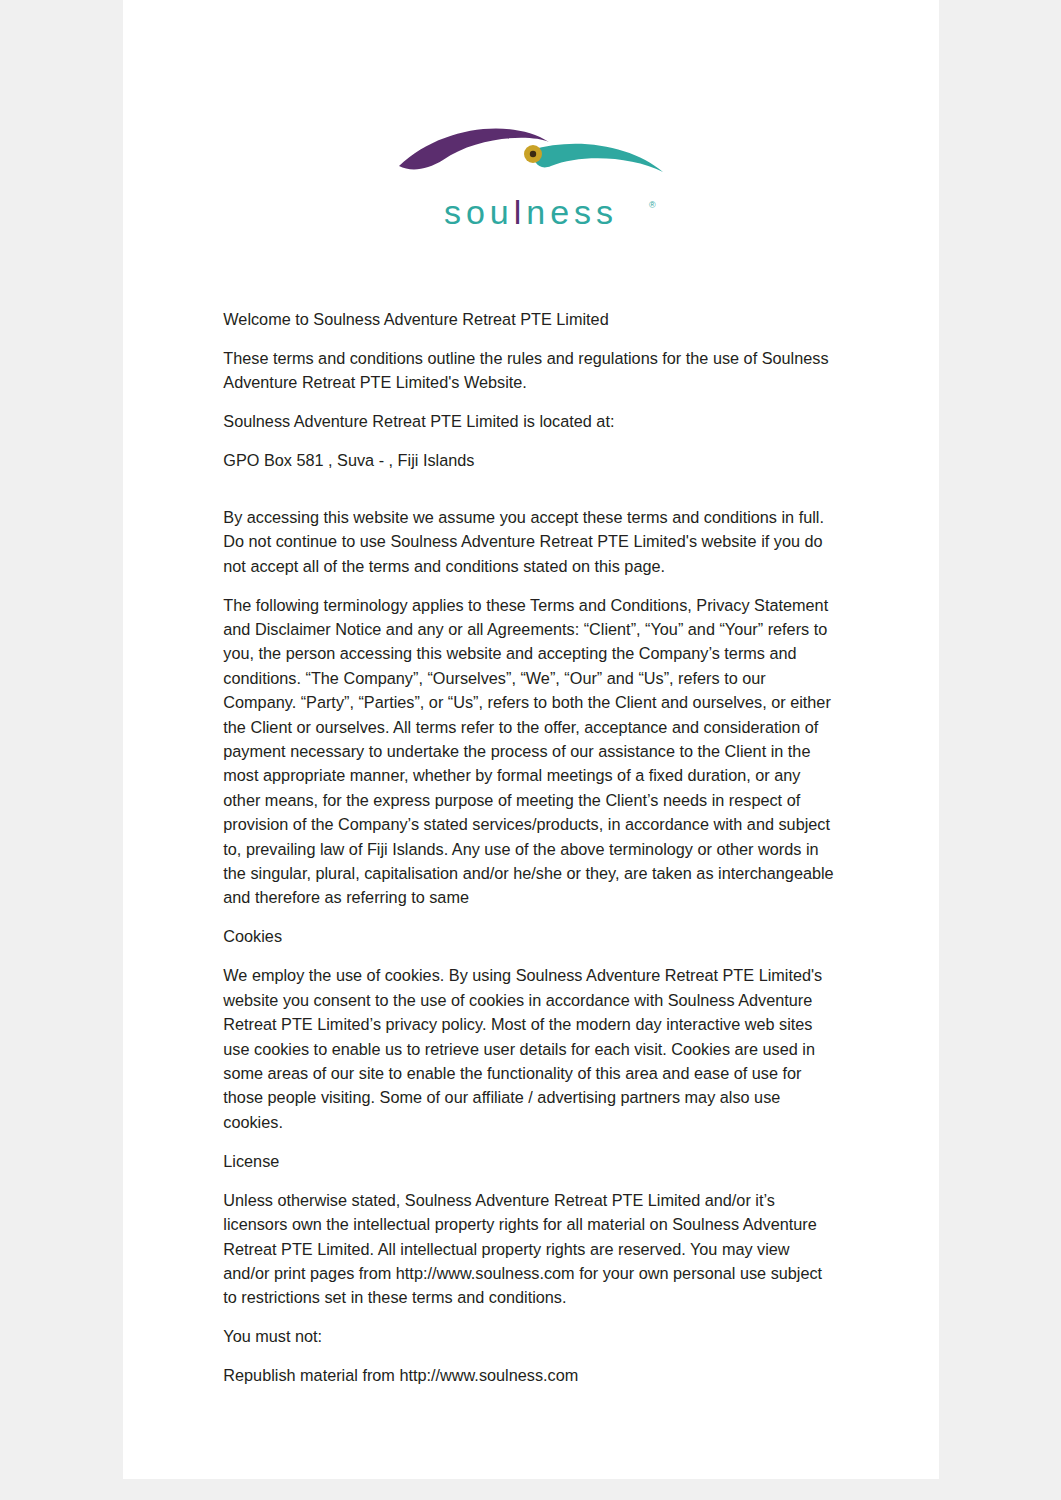soulness ®
Welcome to Soulness Adventure Retreat PTE Limited
These terms and conditions outline the rules and regulations for the use of Soulness Adventure Retreat PTE Limited's Website.
Soulness Adventure Retreat PTE Limited is located at:
GPO Box 581 , Suva - , Fiji Islands
By accessing this website we assume you accept these terms and conditions in full. Do not continue to use Soulness Adventure Retreat PTE Limited's website if you do not accept all of the terms and conditions stated on this page.
The following terminology applies to these Terms and Conditions, Privacy Statement and Disclaimer Notice and any or all Agreements: “Client”, “You” and “Your” refers to you, the person accessing this website and accepting the Company’s terms and conditions. “The Company”, “Ourselves”, “We”, “Our” and “Us”, refers to our Company. “Party”, “Parties”, or “Us”, refers to both the Client and ourselves, or either the Client or ourselves. All terms refer to the offer, acceptance and consideration of payment necessary to undertake the process of our assistance to the Client in the most appropriate manner, whether by formal meetings of a fixed duration, or any other means, for the express purpose of meeting the Client’s needs in respect of provision of the Company’s stated services/products, in accordance with and subject to, prevailing law of Fiji Islands. Any use of the above terminology or other words in the singular, plural, capitalisation and/or he/she or they, are taken as interchangeable and therefore as referring to same
Cookies
We employ the use of cookies. By using Soulness Adventure Retreat PTE Limited's website you consent to the use of cookies in accordance with Soulness Adventure Retreat PTE Limited’s privacy policy. Most of the modern day interactive web sites use cookies to enable us to retrieve user details for each visit. Cookies are used in some areas of our site to enable the functionality of this area and ease of use for those people visiting. Some of our affiliate / advertising partners may also use cookies.
License
Unless otherwise stated, Soulness Adventure Retreat PTE Limited and/or it’s licensors own the intellectual property rights for all material on Soulness Adventure Retreat PTE Limited. All intellectual property rights are reserved. You may view and/or print pages from http://www.soulness.com for your own personal use subject to restrictions set in these terms and conditions.
You must not:
Republish material from http://www.soulness.com